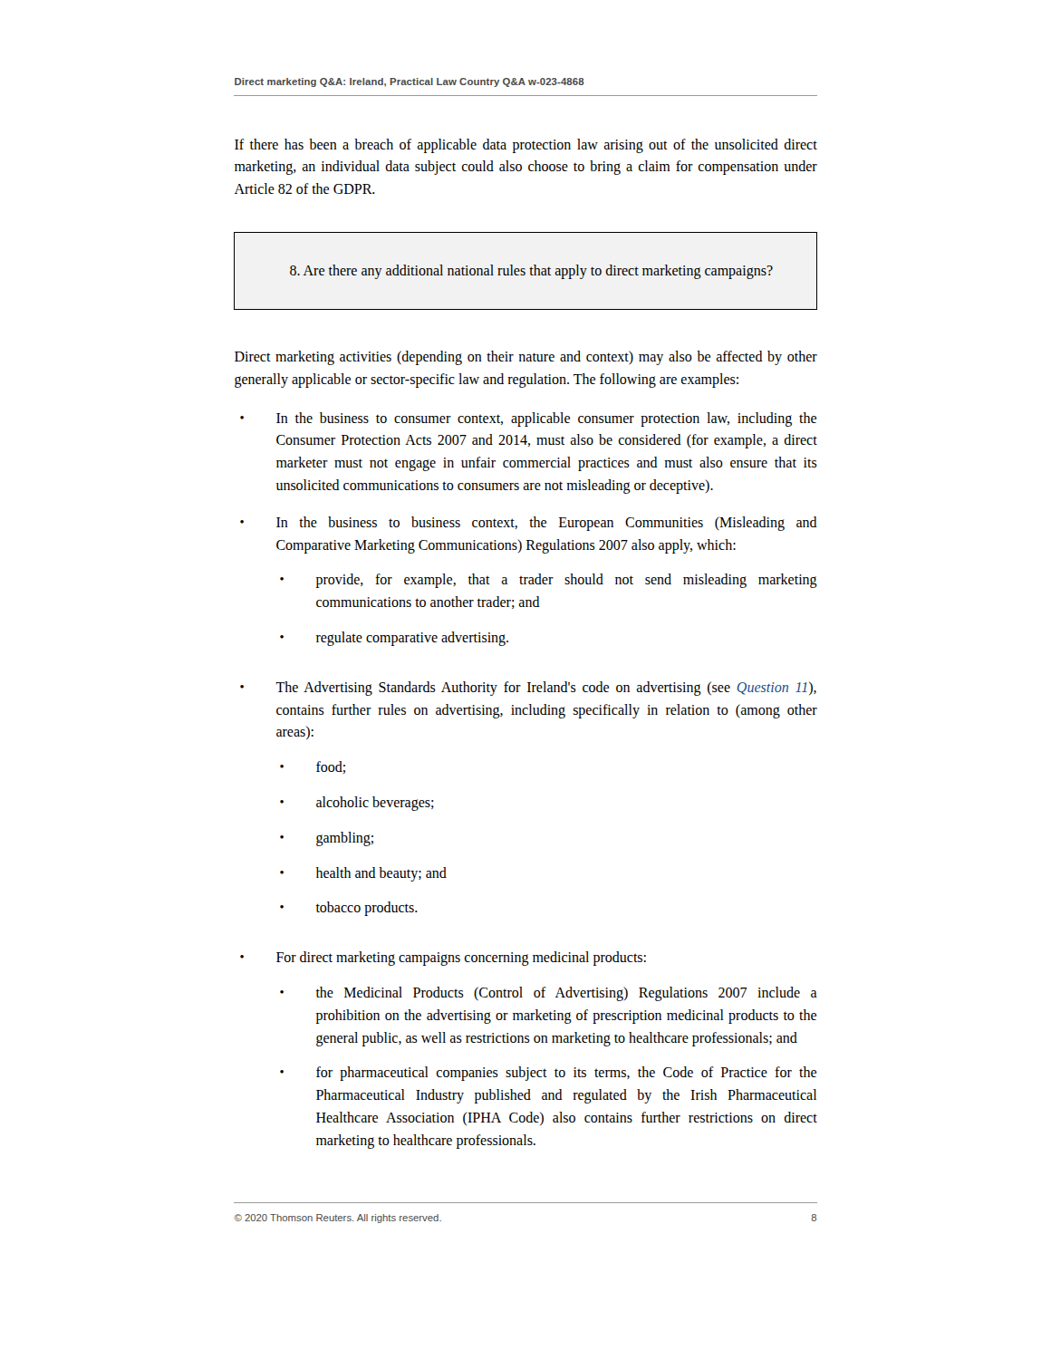Direct marketing Q&A: Ireland, Practical Law Country Q&A w-023-4868
If there has been a breach of applicable data protection law arising out of the unsolicited direct marketing, an individual data subject could also choose to bring a claim for compensation under Article 82 of the GDPR.
8. Are there any additional national rules that apply to direct marketing campaigns?
Direct marketing activities (depending on their nature and context) may also be affected by other generally applicable or sector-specific law and regulation. The following are examples:
In the business to consumer context, applicable consumer protection law, including the Consumer Protection Acts 2007 and 2014, must also be considered (for example, a direct marketer must not engage in unfair commercial practices and must also ensure that its unsolicited communications to consumers are not misleading or deceptive).
In the business to business context, the European Communities (Misleading and Comparative Marketing Communications) Regulations 2007 also apply, which:
provide, for example, that a trader should not send misleading marketing communications to another trader; and
regulate comparative advertising.
The Advertising Standards Authority for Ireland's code on advertising (see Question 11), contains further rules on advertising, including specifically in relation to (among other areas):
food;
alcoholic beverages;
gambling;
health and beauty; and
tobacco products.
For direct marketing campaigns concerning medicinal products:
the Medicinal Products (Control of Advertising) Regulations 2007 include a prohibition on the advertising or marketing of prescription medicinal products to the general public, as well as restrictions on marketing to healthcare professionals; and
for pharmaceutical companies subject to its terms, the Code of Practice for the Pharmaceutical Industry published and regulated by the Irish Pharmaceutical Healthcare Association (IPHA Code) also contains further restrictions on direct marketing to healthcare professionals.
© 2020 Thomson Reuters. All rights reserved. 8